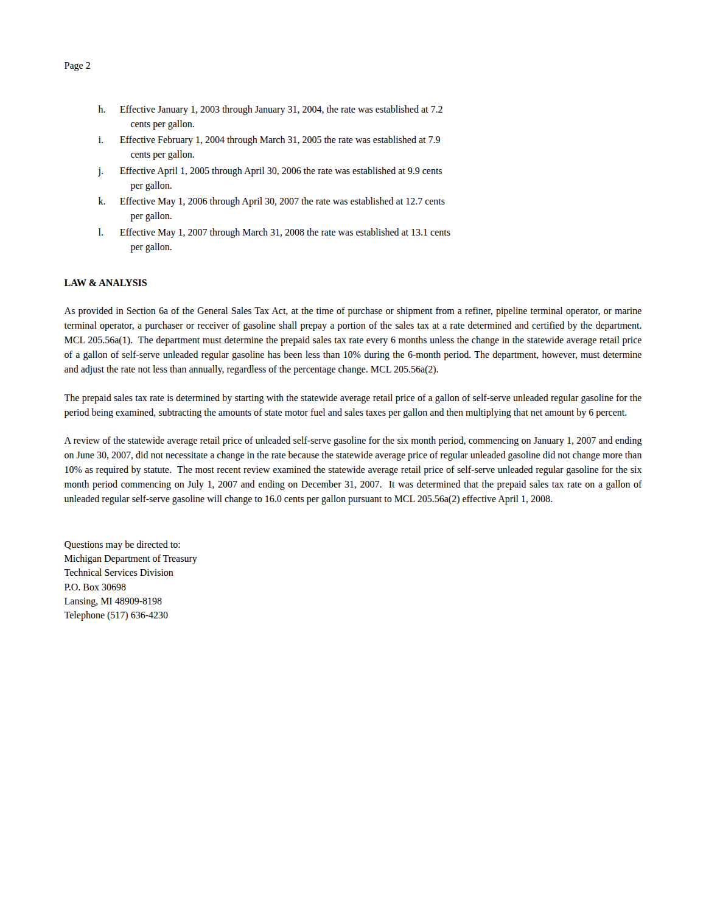Page 2
h. Effective January 1, 2003 through January 31, 2004, the rate was established at 7.2 cents per gallon.
i. Effective February 1, 2004 through March 31, 2005 the rate was established at 7.9 cents per gallon.
j. Effective April 1, 2005 through April 30, 2006 the rate was established at 9.9 cents per gallon.
k. Effective May 1, 2006 through April 30, 2007 the rate was established at 12.7 cents per gallon.
l. Effective May 1, 2007 through March 31, 2008 the rate was established at 13.1 cents per gallon.
LAW & ANALYSIS
As provided in Section 6a of the General Sales Tax Act, at the time of purchase or shipment from a refiner, pipeline terminal operator, or marine terminal operator, a purchaser or receiver of gasoline shall prepay a portion of the sales tax at a rate determined and certified by the department. MCL 205.56a(1). The department must determine the prepaid sales tax rate every 6 months unless the change in the statewide average retail price of a gallon of self-serve unleaded regular gasoline has been less than 10% during the 6-month period. The department, however, must determine and adjust the rate not less than annually, regardless of the percentage change. MCL 205.56a(2).
The prepaid sales tax rate is determined by starting with the statewide average retail price of a gallon of self-serve unleaded regular gasoline for the period being examined, subtracting the amounts of state motor fuel and sales taxes per gallon and then multiplying that net amount by 6 percent.
A review of the statewide average retail price of unleaded self-serve gasoline for the six month period, commencing on January 1, 2007 and ending on June 30, 2007, did not necessitate a change in the rate because the statewide average price of regular unleaded gasoline did not change more than 10% as required by statute. The most recent review examined the statewide average retail price of self-serve unleaded regular gasoline for the six month period commencing on July 1, 2007 and ending on December 31, 2007. It was determined that the prepaid sales tax rate on a gallon of unleaded regular self-serve gasoline will change to 16.0 cents per gallon pursuant to MCL 205.56a(2) effective April 1, 2008.
Questions may be directed to:
Michigan Department of Treasury
Technical Services Division
P.O. Box 30698
Lansing, MI 48909-8198
Telephone (517) 636-4230